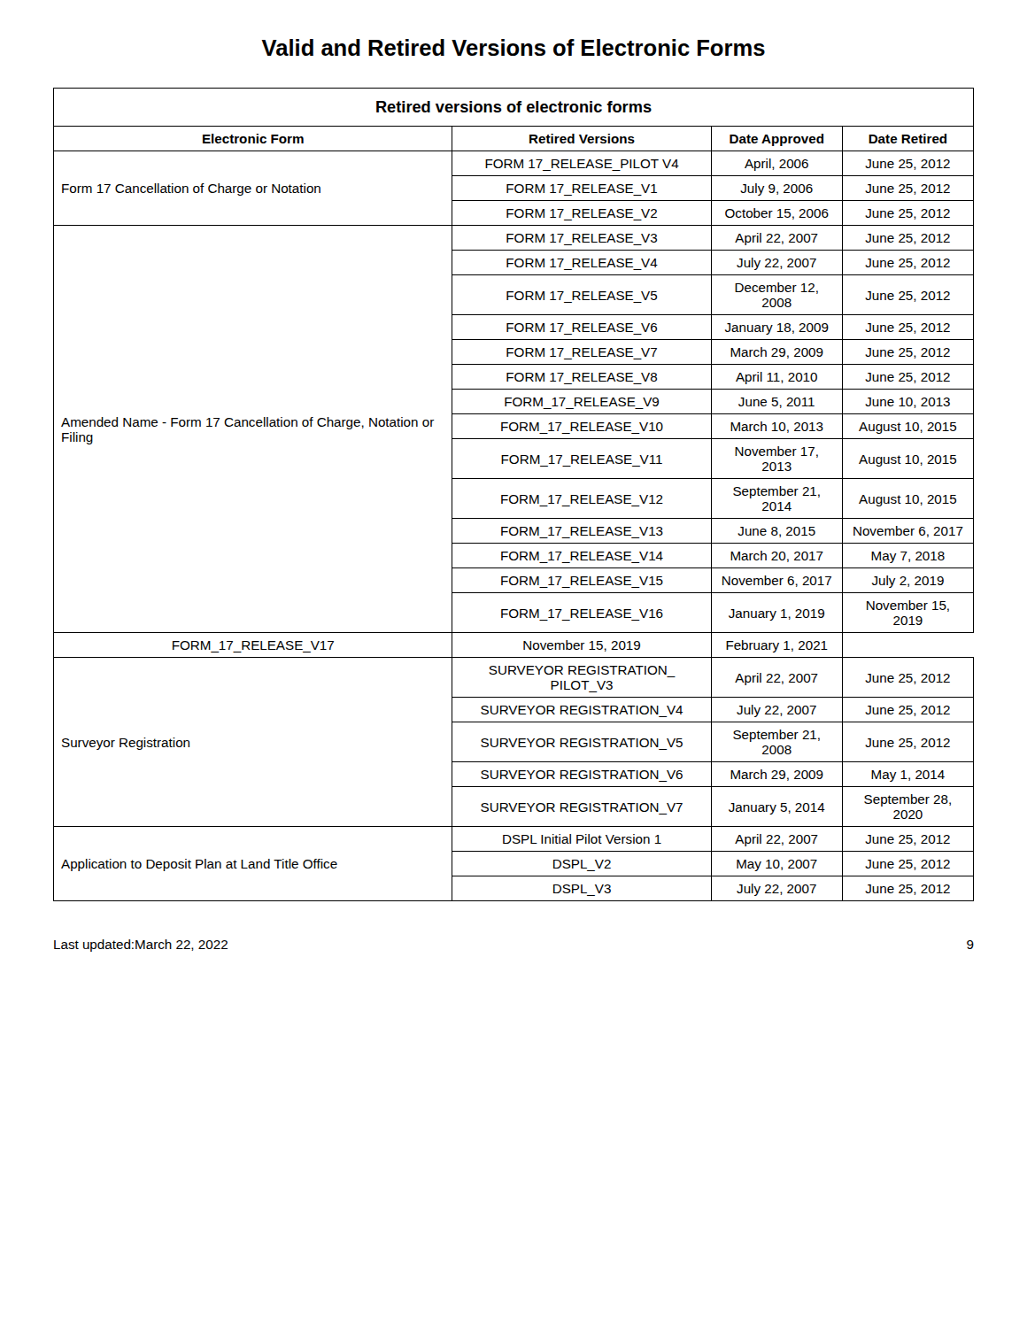Valid and Retired Versions of Electronic Forms
Retired versions of electronic forms
| Electronic Form | Retired Versions | Date Approved | Date Retired |
| --- | --- | --- | --- |
| Form 17 Cancellation of Charge or Notation | FORM 17_RELEASE_PILOT V4 | April, 2006 | June 25, 2012 |
| FORM 17_RELEASE_V1 | July 9, 2006 | June 25, 2012 |
| FORM 17_RELEASE_V2 | October 15, 2006 | June 25, 2012 |
| Amended Name - Form 17 Cancellation of Charge, Notation or Filing | FORM 17_RELEASE_V3 | April 22, 2007 | June 25, 2012 |
| FORM 17_RELEASE_V4 | July 22, 2007 | June 25, 2012 |
| FORM 17_RELEASE_V5 | December 12, 2008 | June 25, 2012 |
| FORM 17_RELEASE_V6 | January 18, 2009 | June 25, 2012 |
| FORM 17_RELEASE_V7 | March 29, 2009 | June 25, 2012 |
| FORM 17_RELEASE_V8 | April 11, 2010 | June 25, 2012 |
| FORM_17_RELEASE_V9 | June 5, 2011 | June 10, 2013 |
| FORM_17_RELEASE_V10 | March 10, 2013 | August 10, 2015 |
| FORM_17_RELEASE_V11 | November 17, 2013 | August 10, 2015 |
| FORM_17_RELEASE_V12 | September 21, 2014 | August 10, 2015 |
| FORM_17_RELEASE_V13 | June 8, 2015 | November 6, 2017 |
| FORM_17_RELEASE_V14 | March 20, 2017 | May 7, 2018 |
| FORM_17_RELEASE_V15 | November 6, 2017 | July 2, 2019 |
| FORM_17_RELEASE_V16 | January 1, 2019 | November 15, 2019 |
| FORM_17_RELEASE_V17 | November 15, 2019 | February 1, 2021 |
| Surveyor Registration | SURVEYOR REGISTRATION_ PILOT_V3 | April 22, 2007 | June 25, 2012 |
| SURVEYOR REGISTRATION_V4 | July 22, 2007 | June 25, 2012 |
| SURVEYOR REGISTRATION_V5 | September 21, 2008 | June 25, 2012 |
| SURVEYOR REGISTRATION_V6 | March 29, 2009 | May 1, 2014 |
| SURVEYOR REGISTRATION_V7 | January 5, 2014 | September 28, 2020 |
| Application to Deposit Plan at Land Title Office | DSPL Initial Pilot Version 1 | April 22, 2007 | June 25, 2012 |
| DSPL_V2 | May 10, 2007 | June 25, 2012 |
| DSPL_V3 | July 22, 2007 | June 25, 2012 |
Last updated:March 22, 2022 9